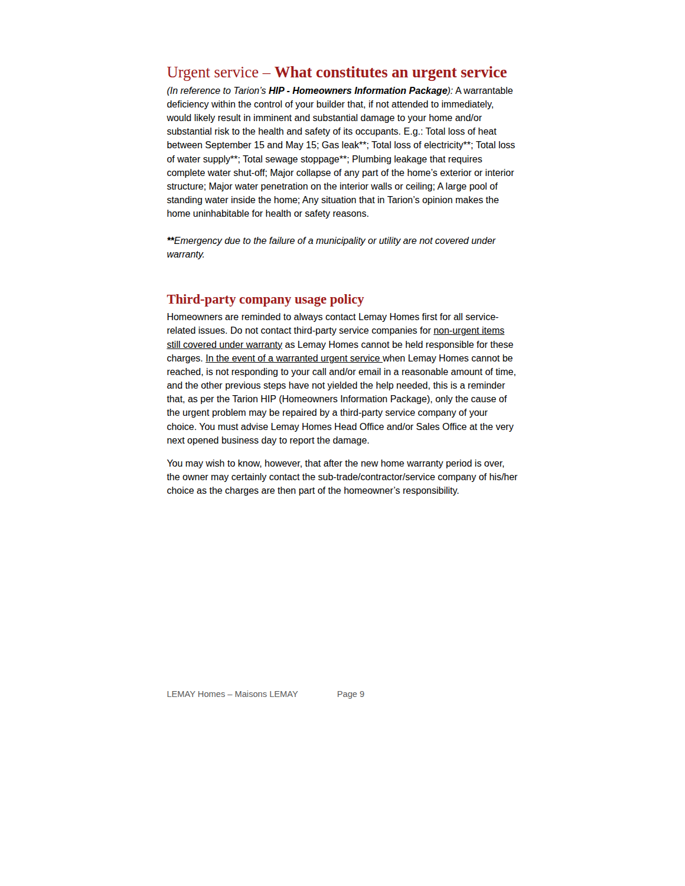Urgent service – What constitutes an urgent service
(In reference to Tarion’s HIP - Homeowners Information Package): A warrantable deficiency within the control of your builder that, if not attended to immediately, would likely result in imminent and substantial damage to your home and/or substantial risk to the health and safety of its occupants. E.g.: Total loss of heat between September 15 and May 15; Gas leak**; Total loss of electricity**; Total loss of water supply**; Total sewage stoppage**; Plumbing leakage that requires complete water shut-off; Major collapse of any part of the home’s exterior or interior structure; Major water penetration on the interior walls or ceiling; A large pool of standing water inside the home; Any situation that in Tarion’s opinion makes the home uninhabitable for health or safety reasons.
**Emergency due to the failure of a municipality or utility are not covered under warranty.
Third-party company usage policy
Homeowners are reminded to always contact Lemay Homes first for all service-related issues. Do not contact third-party service companies for non-urgent items still covered under warranty as Lemay Homes cannot be held responsible for these charges. In the event of a warranted urgent service when Lemay Homes cannot be reached, is not responding to your call and/or email in a reasonable amount of time, and the other previous steps have not yielded the help needed, this is a reminder that, as per the Tarion HIP (Homeowners Information Package), only the cause of the urgent problem may be repaired by a third-party service company of your choice. You must advise Lemay Homes Head Office and/or Sales Office at the very next opened business day to report the damage.
You may wish to know, however, that after the new home warranty period is over, the owner may certainly contact the sub-trade/contractor/service company of his/her choice as the charges are then part of the homeowner’s responsibility.
LEMAY Homes – Maisons LEMAY Page 9